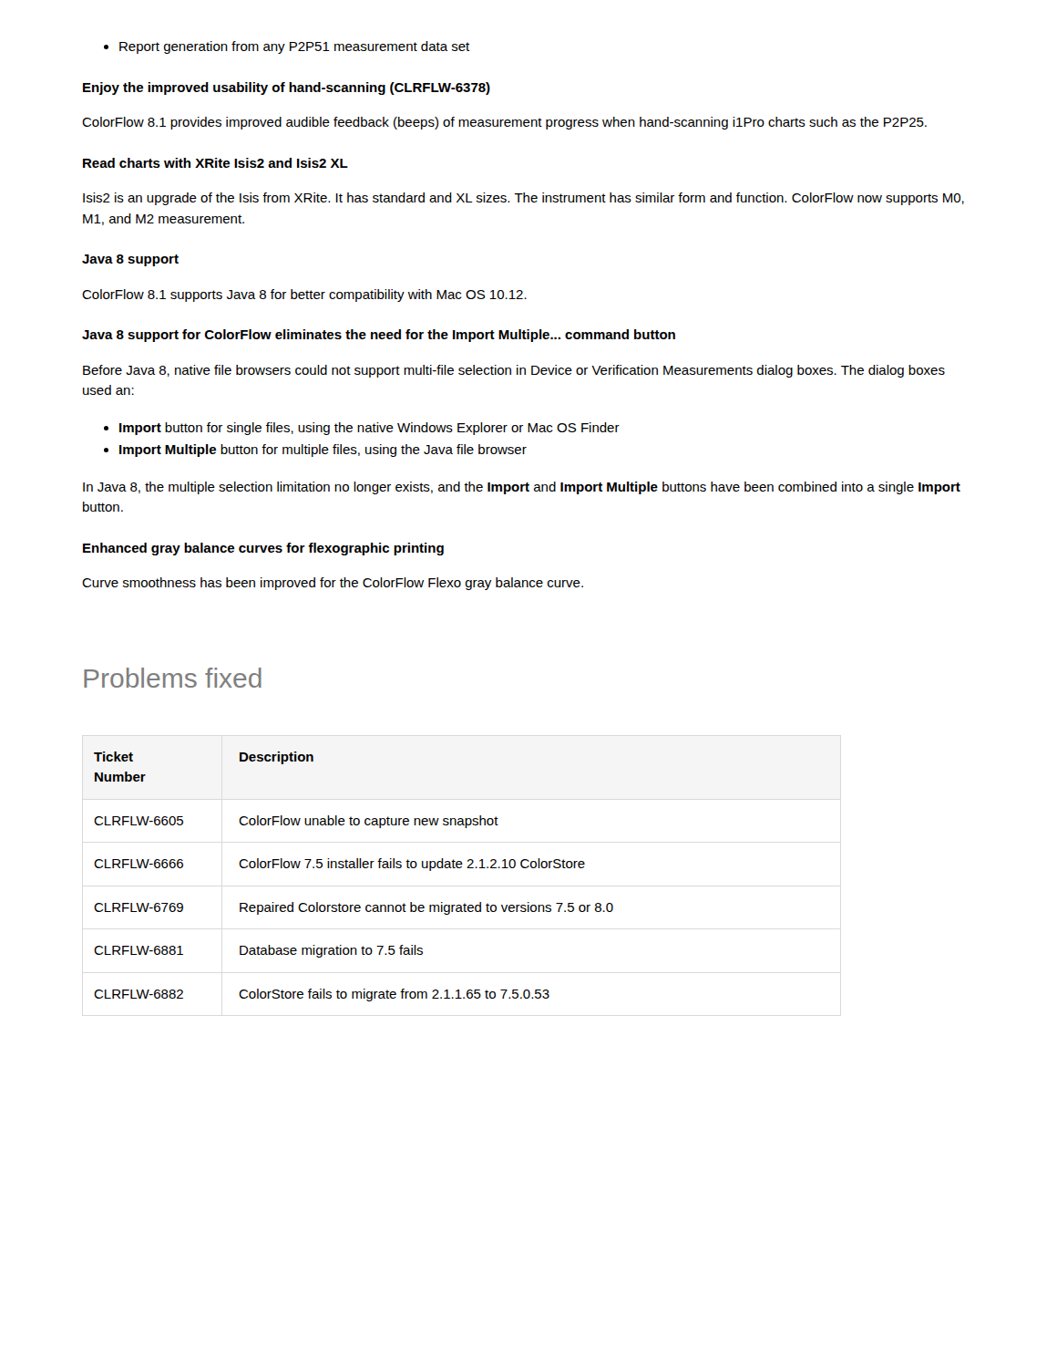Report generation from any P2P51 measurement data set
Enjoy the improved usability of hand-scanning (CLRFLW-6378)
ColorFlow 8.1 provides improved audible feedback (beeps) of measurement progress when hand-scanning i1Pro charts such as the P2P25.
Read charts with XRite Isis2 and Isis2 XL
Isis2 is an upgrade of the Isis from XRite. It has standard and XL sizes. The instrument has similar form and function. ColorFlow now supports M0, M1, and M2 measurement.
Java 8 support
ColorFlow 8.1 supports Java 8 for better compatibility with Mac OS 10.12.
Java 8 support for ColorFlow eliminates the need for the Import Multiple... command button
Before Java 8, native file browsers could not support multi-file selection in Device or Verification Measurements dialog boxes. The dialog boxes used an:
Import button for single files, using the native Windows Explorer or Mac OS Finder
Import Multiple button for multiple files, using the Java file browser
In Java 8, the multiple selection limitation no longer exists, and the Import and Import Multiple buttons have been combined into a single Import button.
Enhanced gray balance curves for flexographic printing
Curve smoothness has been improved for the ColorFlow Flexo gray balance curve.
Problems fixed
| Ticket Number | Description |
| --- | --- |
| CLRFLW-6605 | ColorFlow unable to capture new snapshot |
| CLRFLW-6666 | ColorFlow 7.5 installer fails to update 2.1.2.10 ColorStore |
| CLRFLW-6769 | Repaired Colorstore cannot be migrated to versions 7.5 or 8.0 |
| CLRFLW-6881 | Database migration to 7.5 fails |
| CLRFLW-6882 | ColorStore fails to migrate from 2.1.1.65 to 7.5.0.53 |